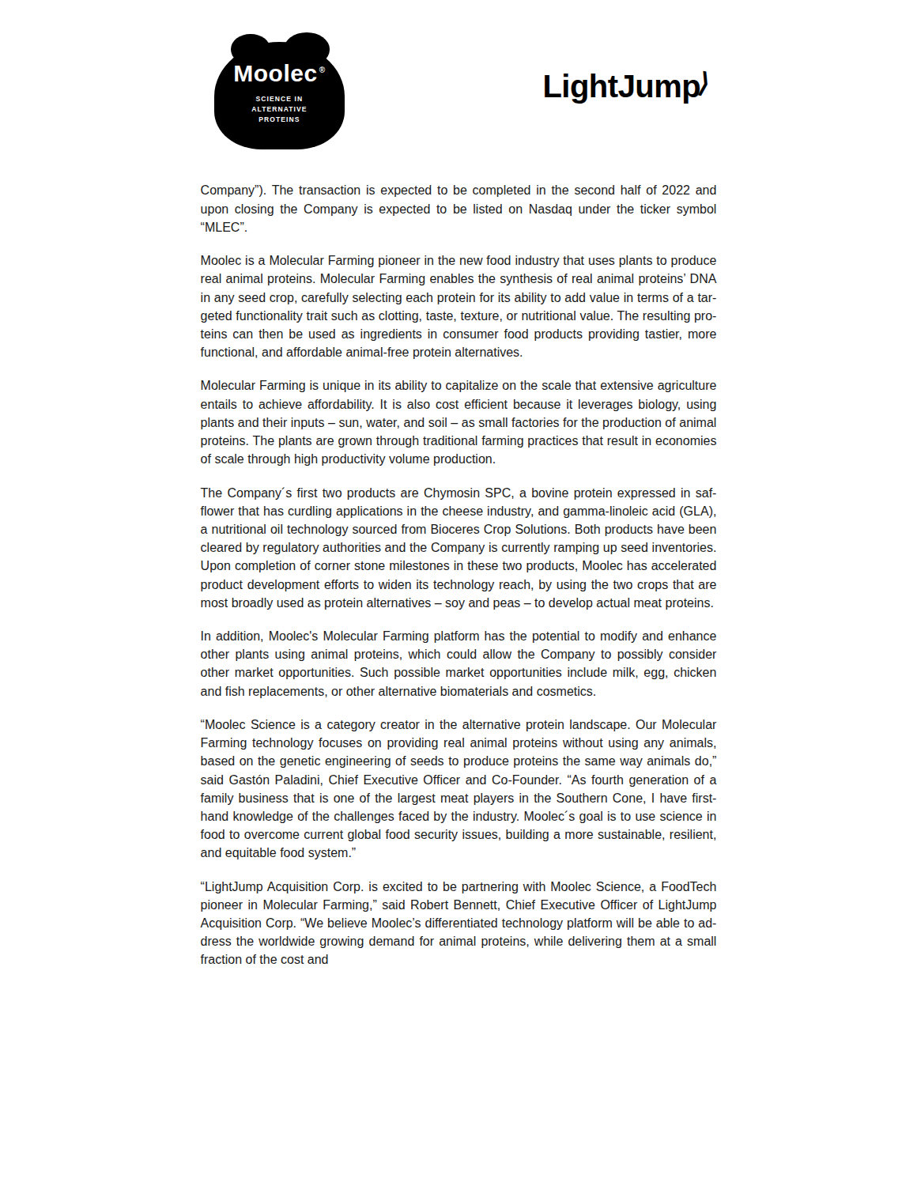Moolec®
Science in
Alternative
Proteins
LightJump⟩
Company”). The transaction is expected to be completed in the second half of 2022 and upon closing the Company is expected to be listed on Nasdaq under the ticker symbol “MLEC”.
Moolec is a Molecular Farming pioneer in the new food industry that uses plants to produce real animal proteins. Molecular Farming enables the synthesis of real animal proteins’ DNA in any seed crop, carefully selecting each protein for its ability to add value in terms of a targeted functionality trait such as clotting, taste, texture, or nutritional value. The resulting proteins can then be used as ingredients in consumer food products providing tastier, more functional, and affordable animal-free protein alternatives.
Molecular Farming is unique in its ability to capitalize on the scale that extensive agriculture entails to achieve affordability. It is also cost efficient because it leverages biology, using plants and their inputs – sun, water, and soil – as small factories for the production of animal proteins. The plants are grown through traditional farming practices that result in economies of scale through high productivity volume production.
The Company´s first two products are Chymosin SPC, a bovine protein expressed in safflower that has curdling applications in the cheese industry, and gamma-linoleic acid (GLA), a nutritional oil technology sourced from Bioceres Crop Solutions. Both products have been cleared by regulatory authorities and the Company is currently ramping up seed inventories. Upon completion of corner stone milestones in these two products, Moolec has accelerated product development efforts to widen its technology reach, by using the two crops that are most broadly used as protein alternatives – soy and peas – to develop actual meat proteins.
In addition, Moolec's Molecular Farming platform has the potential to modify and enhance other plants using animal proteins, which could allow the Company to possibly consider other market opportunities. Such possible market opportunities include milk, egg, chicken and fish replacements, or other alternative biomaterials and cosmetics.
“Moolec Science is a category creator in the alternative protein landscape. Our Molecular Farming technology focuses on providing real animal proteins without using any animals, based on the genetic engineering of seeds to produce proteins the same way animals do,” said Gastón Paladini, Chief Executive Officer and Co-Founder. “As fourth generation of a family business that is one of the largest meat players in the Southern Cone, I have first-hand knowledge of the challenges faced by the industry. Moolec´s goal is to use science in food to overcome current global food security issues, building a more sustainable, resilient, and equitable food system.”
“LightJump Acquisition Corp. is excited to be partnering with Moolec Science, a FoodTech pioneer in Molecular Farming,” said Robert Bennett, Chief Executive Officer of LightJump Acquisition Corp. “We believe Moolec’s differentiated technology platform will be able to address the worldwide growing demand for animal proteins, while delivering them at a small fraction of the cost and